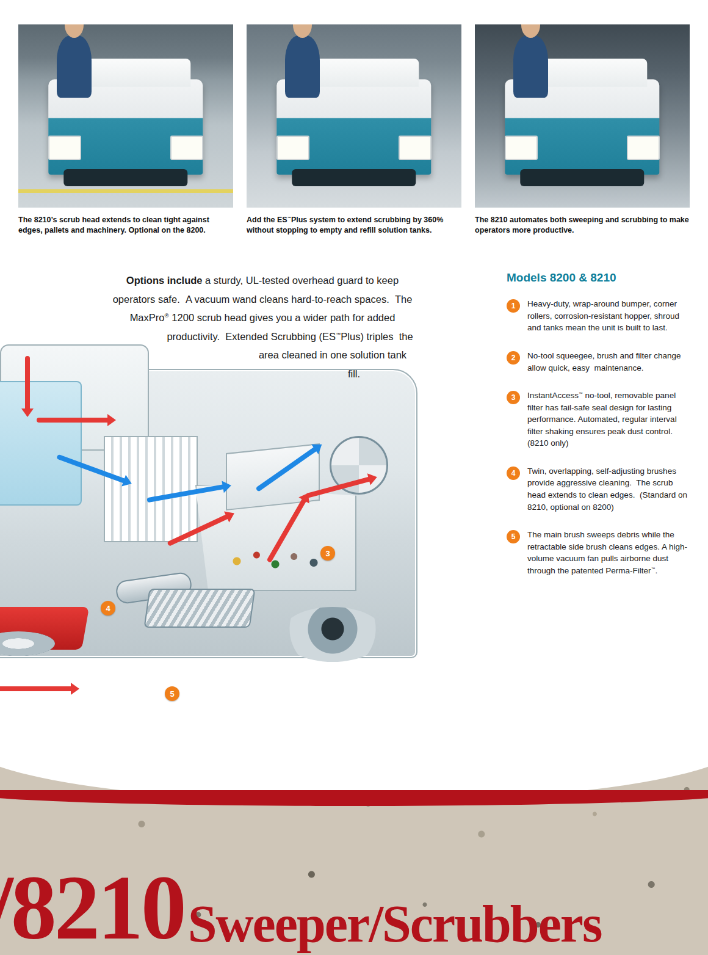The 8210’s scrub head extends to clean tight against edges, pallets and machinery. Optional on the 8200.
Add the ES™Plus system to extend scrubbing by 360% without stopping to empty and refill solution tanks.
The 8210 automates both sweeping and scrubbing to make operators more productive.
Options include a sturdy, UL-tested overhead guard to keep operators safe. A vacuum wand cleans hard-to-reach spaces. The MaxPro® 1200 scrub head gives you a wider path for added productivity. Extended Scrubbing (ES™Plus) triples the area cleaned in one solution tank fill.
3
4
5
Models 8200 & 8210
1
Heavy-duty, wrap-around bumper, corner rollers, corrosion-resistant hopper, shroud and tanks mean the unit is built to last.
2
No-tool squeegee, brush and filter change allow quick, easy maintenance.
3
InstantAccess™ no-tool, removable panel filter has fail-safe seal design for lasting performance. Automated, regular interval filter shaking ensures peak dust control. (8210 only)
4
Twin, overlapping, self-adjusting brushes provide aggressive cleaning. The scrub head extends to clean edges. (Standard on 8210, optional on 8200)
5
The main brush sweeps debris while the retractable side brush cleans edges. A high-volume vacuum fan pulls airborne dust through the patented Perma-Filter™.
/8210 Sweeper/Scrubbers